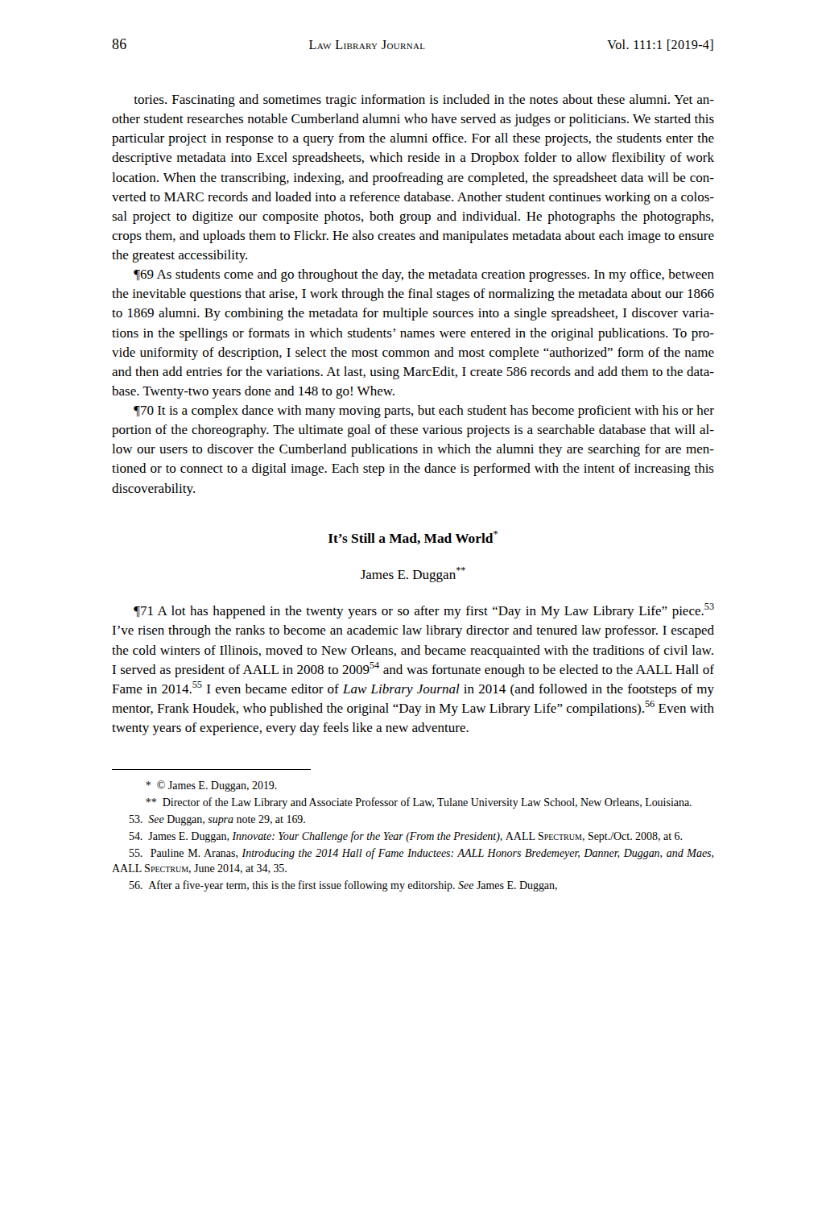86 Law Library Journal Vol. 111:1 [2019-4]
tories. Fascinating and sometimes tragic information is included in the notes about these alumni. Yet another student researches notable Cumberland alumni who have served as judges or politicians. We started this particular project in response to a query from the alumni office. For all these projects, the students enter the descriptive metadata into Excel spreadsheets, which reside in a Dropbox folder to allow flexibility of work location. When the transcribing, indexing, and proofreading are completed, the spreadsheet data will be converted to MARC records and loaded into a reference database. Another student continues working on a colossal project to digitize our composite photos, both group and individual. He photographs the photographs, crops them, and uploads them to Flickr. He also creates and manipulates metadata about each image to ensure the greatest accessibility.
¶69 As students come and go throughout the day, the metadata creation progresses. In my office, between the inevitable questions that arise, I work through the final stages of normalizing the metadata about our 1866 to 1869 alumni. By combining the metadata for multiple sources into a single spreadsheet, I discover variations in the spellings or formats in which students’ names were entered in the original publications. To provide uniformity of description, I select the most common and most complete “authorized” form of the name and then add entries for the variations. At last, using MarcEdit, I create 586 records and add them to the database. Twenty-two years done and 148 to go! Whew.
¶70 It is a complex dance with many moving parts, but each student has become proficient with his or her portion of the choreography. The ultimate goal of these various projects is a searchable database that will allow our users to discover the Cumberland publications in which the alumni they are searching for are mentioned or to connect to a digital image. Each step in the dance is performed with the intent of increasing this discoverability.
It’s Still a Mad, Mad World*
James E. Duggan**
¶71 A lot has happened in the twenty years or so after my first “Day in My Law Library Life” piece.53 I’ve risen through the ranks to become an academic law library director and tenured law professor. I escaped the cold winters of Illinois, moved to New Orleans, and became reacquainted with the traditions of civil law. I served as president of AALL in 2008 to 200954 and was fortunate enough to be elected to the AALL Hall of Fame in 2014.55 I even became editor of Law Library Journal in 2014 (and followed in the footsteps of my mentor, Frank Houdek, who published the original “Day in My Law Library Life” compilations).56 Even with twenty years of experience, every day feels like a new adventure.
* © James E. Duggan, 2019.
** Director of the Law Library and Associate Professor of Law, Tulane University Law School, New Orleans, Louisiana.
53. See Duggan, supra note 29, at 169.
54. James E. Duggan, Innovate: Your Challenge for the Year (From the President), AALL Spectrum, Sept./Oct. 2008, at 6.
55. Pauline M. Aranas, Introducing the 2014 Hall of Fame Inductees: AALL Honors Bredemeyer, Danner, Duggan, and Maes, AALL Spectrum, June 2014, at 34, 35.
56. After a five-year term, this is the first issue following my editorship. See James E. Duggan,